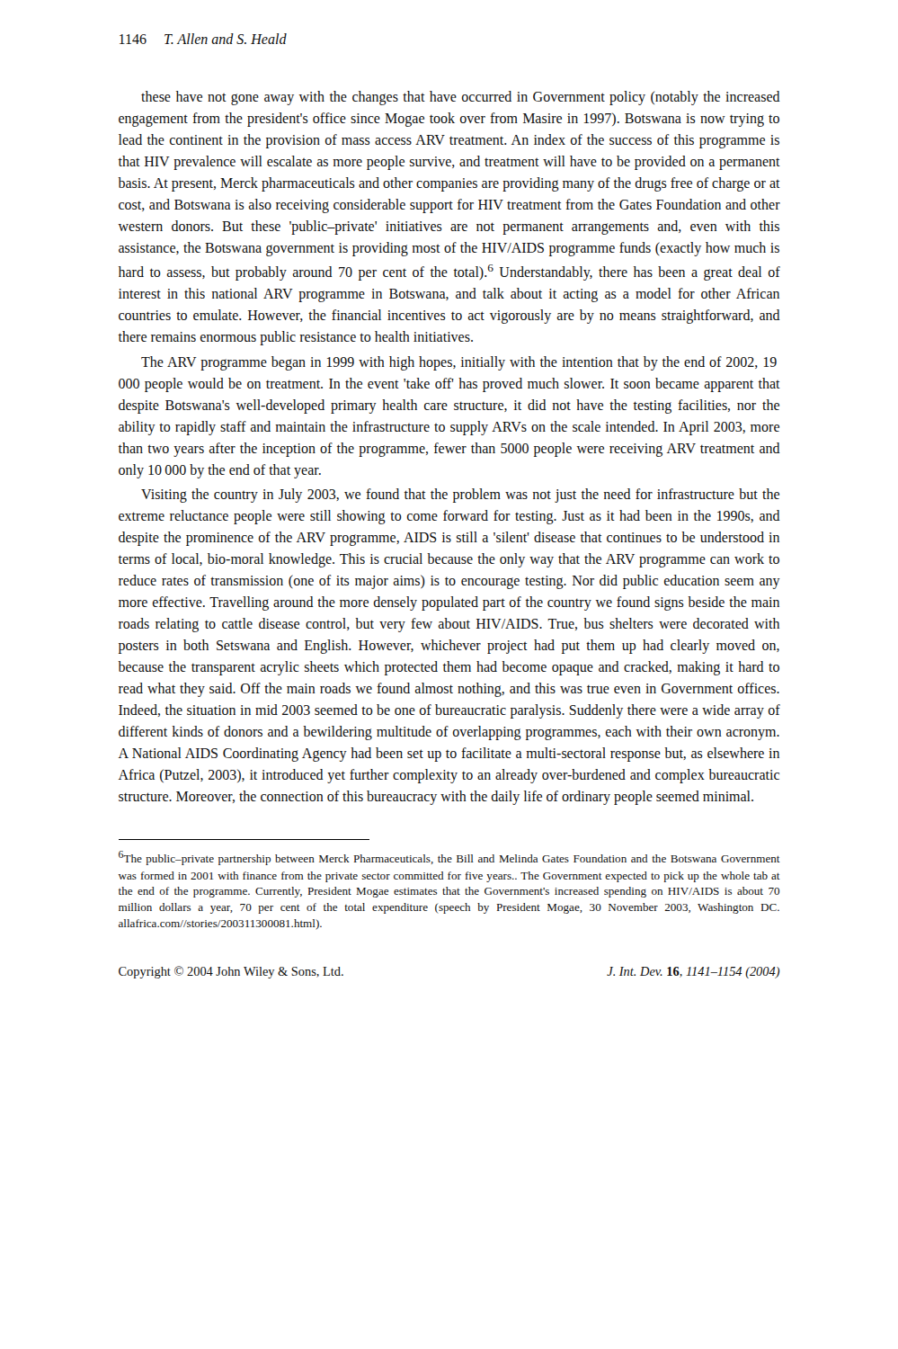1146 T. Allen and S. Heald
these have not gone away with the changes that have occurred in Government policy (notably the increased engagement from the president's office since Mogae took over from Masire in 1997). Botswana is now trying to lead the continent in the provision of mass access ARV treatment. An index of the success of this programme is that HIV prevalence will escalate as more people survive, and treatment will have to be provided on a permanent basis. At present, Merck pharmaceuticals and other companies are providing many of the drugs free of charge or at cost, and Botswana is also receiving considerable support for HIV treatment from the Gates Foundation and other western donors. But these 'public–private' initiatives are not permanent arrangements and, even with this assistance, the Botswana government is providing most of the HIV/AIDS programme funds (exactly how much is hard to assess, but probably around 70 per cent of the total).6 Understandably, there has been a great deal of interest in this national ARV programme in Botswana, and talk about it acting as a model for other African countries to emulate. However, the financial incentives to act vigorously are by no means straightforward, and there remains enormous public resistance to health initiatives.
The ARV programme began in 1999 with high hopes, initially with the intention that by the end of 2002, 19 000 people would be on treatment. In the event 'take off' has proved much slower. It soon became apparent that despite Botswana's well-developed primary health care structure, it did not have the testing facilities, nor the ability to rapidly staff and maintain the infrastructure to supply ARVs on the scale intended. In April 2003, more than two years after the inception of the programme, fewer than 5000 people were receiving ARV treatment and only 10 000 by the end of that year.
Visiting the country in July 2003, we found that the problem was not just the need for infrastructure but the extreme reluctance people were still showing to come forward for testing. Just as it had been in the 1990s, and despite the prominence of the ARV programme, AIDS is still a 'silent' disease that continues to be understood in terms of local, bio-moral knowledge. This is crucial because the only way that the ARV programme can work to reduce rates of transmission (one of its major aims) is to encourage testing. Nor did public education seem any more effective. Travelling around the more densely populated part of the country we found signs beside the main roads relating to cattle disease control, but very few about HIV/AIDS. True, bus shelters were decorated with posters in both Setswana and English. However, whichever project had put them up had clearly moved on, because the transparent acrylic sheets which protected them had become opaque and cracked, making it hard to read what they said. Off the main roads we found almost nothing, and this was true even in Government offices. Indeed, the situation in mid 2003 seemed to be one of bureaucratic paralysis. Suddenly there were a wide array of different kinds of donors and a bewildering multitude of overlapping programmes, each with their own acronym. A National AIDS Coordinating Agency had been set up to facilitate a multi-sectoral response but, as elsewhere in Africa (Putzel, 2003), it introduced yet further complexity to an already over-burdened and complex bureaucratic structure. Moreover, the connection of this bureaucracy with the daily life of ordinary people seemed minimal.
6The public–private partnership between Merck Pharmaceuticals, the Bill and Melinda Gates Foundation and the Botswana Government was formed in 2001 with finance from the private sector committed for five years.. The Government expected to pick up the whole tab at the end of the programme. Currently, President Mogae estimates that the Government's increased spending on HIV/AIDS is about 70 million dollars a year, 70 per cent of the total expenditure (speech by President Mogae, 30 November 2003, Washington DC. allafrica.com//stories/200311300081.html).
Copyright © 2004 John Wiley & Sons, Ltd. J. Int. Dev. 16, 1141–1154 (2004)